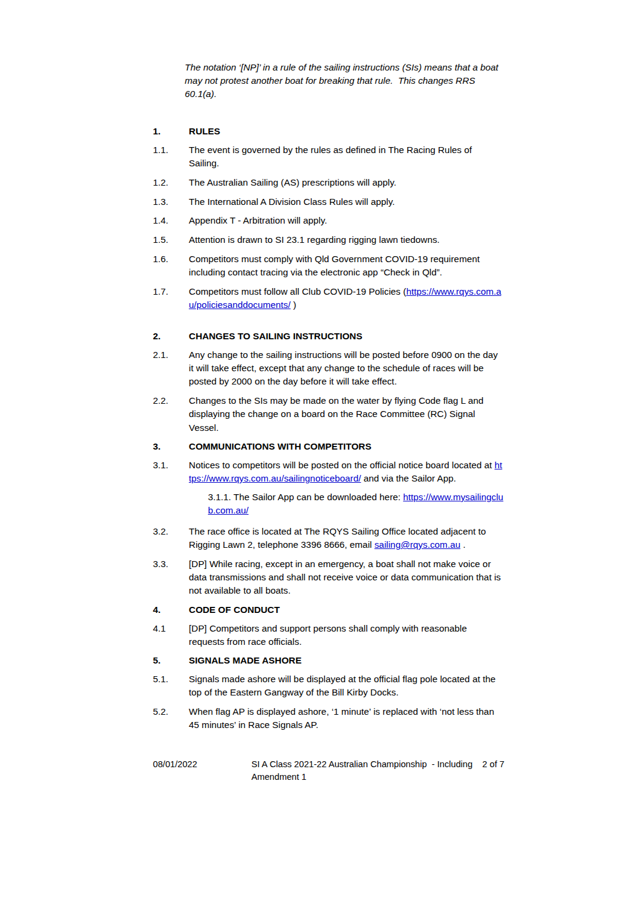The notation ‘[NP]’ in a rule of the sailing instructions (SIs) means that a boat may not protest another boat for breaking that rule. This changes RRS 60.1(a).
1. RULES
1.1. The event is governed by the rules as defined in The Racing Rules of Sailing.
1.2. The Australian Sailing (AS) prescriptions will apply.
1.3. The International A Division Class Rules will apply.
1.4. Appendix T - Arbitration will apply.
1.5. Attention is drawn to SI 23.1 regarding rigging lawn tiedowns.
1.6. Competitors must comply with Qld Government COVID-19 requirement including contact tracing via the electronic app “Check in Qld”.
1.7. Competitors must follow all Club COVID-19 Policies (https://www.rqys.com.au/policiesanddocuments/ )
2. CHANGES TO SAILING INSTRUCTIONS
2.1. Any change to the sailing instructions will be posted before 0900 on the day it will take effect, except that any change to the schedule of races will be posted by 2000 on the day before it will take effect.
2.2. Changes to the SIs may be made on the water by flying Code flag L and displaying the change on a board on the Race Committee (RC) Signal Vessel.
3. COMMUNICATIONS WITH COMPETITORS
3.1. Notices to competitors will be posted on the official notice board located at https://www.rqys.com.au/sailingnoticeboard/ and via the Sailor App.
3.1.1. The Sailor App can be downloaded here: https://www.mysailingclub.com.au/
3.2. The race office is located at The RQYS Sailing Office located adjacent to Rigging Lawn 2, telephone 3396 8666, email sailing@rqys.com.au .
3.3.[DP] While racing, except in an emergency, a boat shall not make voice or data transmissions and shall not receive voice or data communication that is not available to all boats.
4. CODE OF CONDUCT
4.1[DP] Competitors and support persons shall comply with reasonable requests from race officials.
5. SIGNALS MADE ASHORE
5.1. Signals made ashore will be displayed at the official flag pole located at the top of the Eastern Gangway of the Bill Kirby Docks.
5.2. When flag AP is displayed ashore, ‘1 minute’ is replaced with ‘not less than 45 minutes’ in Race Signals AP.
08/01/2022 SI A Class 2021-22 Australian Championship - Including Amendment 1 2 of 7